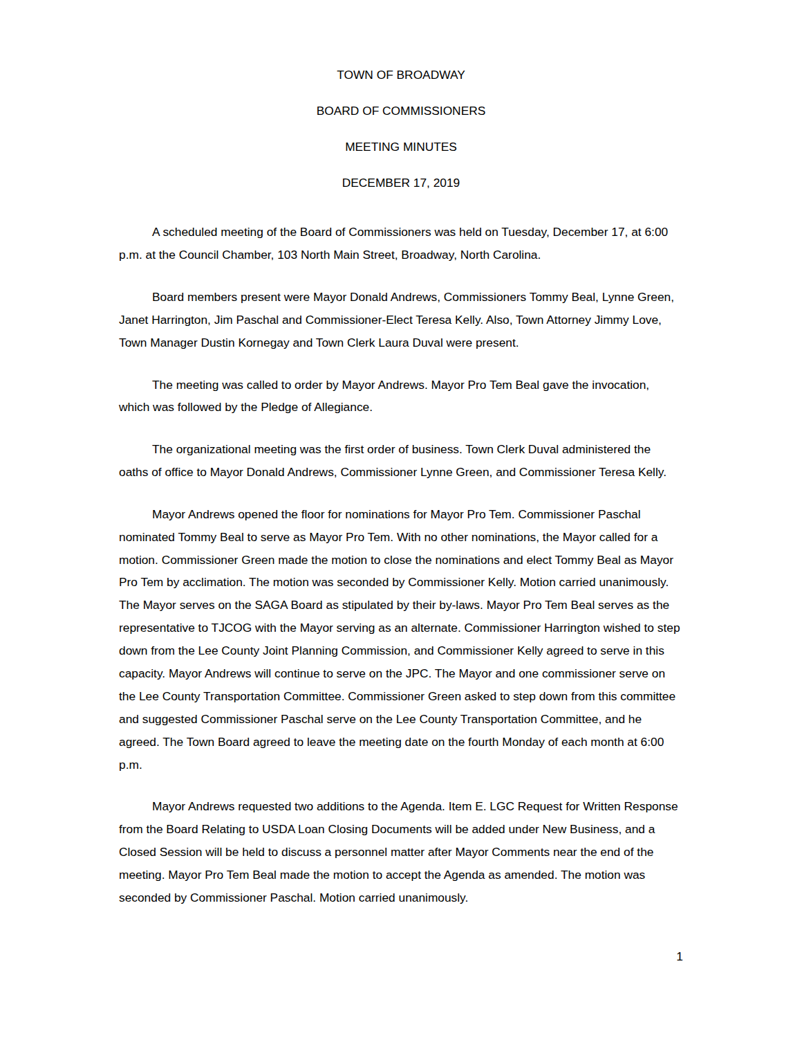TOWN OF BROADWAY
BOARD OF COMMISSIONERS
MEETING MINUTES
DECEMBER 17, 2019
A scheduled meeting of the Board of Commissioners was held on Tuesday, December 17, at 6:00 p.m. at the Council Chamber, 103 North Main Street, Broadway, North Carolina.
Board members present were Mayor Donald Andrews, Commissioners Tommy Beal, Lynne Green, Janet Harrington, Jim Paschal and Commissioner-Elect Teresa Kelly. Also, Town Attorney Jimmy Love, Town Manager Dustin Kornegay and Town Clerk Laura Duval were present.
The meeting was called to order by Mayor Andrews. Mayor Pro Tem Beal gave the invocation, which was followed by the Pledge of Allegiance.
The organizational meeting was the first order of business. Town Clerk Duval administered the oaths of office to Mayor Donald Andrews, Commissioner Lynne Green, and Commissioner Teresa Kelly.
Mayor Andrews opened the floor for nominations for Mayor Pro Tem. Commissioner Paschal nominated Tommy Beal to serve as Mayor Pro Tem. With no other nominations, the Mayor called for a motion. Commissioner Green made the motion to close the nominations and elect Tommy Beal as Mayor Pro Tem by acclimation. The motion was seconded by Commissioner Kelly. Motion carried unanimously. The Mayor serves on the SAGA Board as stipulated by their by-laws. Mayor Pro Tem Beal serves as the representative to TJCOG with the Mayor serving as an alternate. Commissioner Harrington wished to step down from the Lee County Joint Planning Commission, and Commissioner Kelly agreed to serve in this capacity. Mayor Andrews will continue to serve on the JPC. The Mayor and one commissioner serve on the Lee County Transportation Committee. Commissioner Green asked to step down from this committee and suggested Commissioner Paschal serve on the Lee County Transportation Committee, and he agreed. The Town Board agreed to leave the meeting date on the fourth Monday of each month at 6:00 p.m.
Mayor Andrews requested two additions to the Agenda. Item E. LGC Request for Written Response from the Board Relating to USDA Loan Closing Documents will be added under New Business, and a Closed Session will be held to discuss a personnel matter after Mayor Comments near the end of the meeting. Mayor Pro Tem Beal made the motion to accept the Agenda as amended. The motion was seconded by Commissioner Paschal. Motion carried unanimously.
1